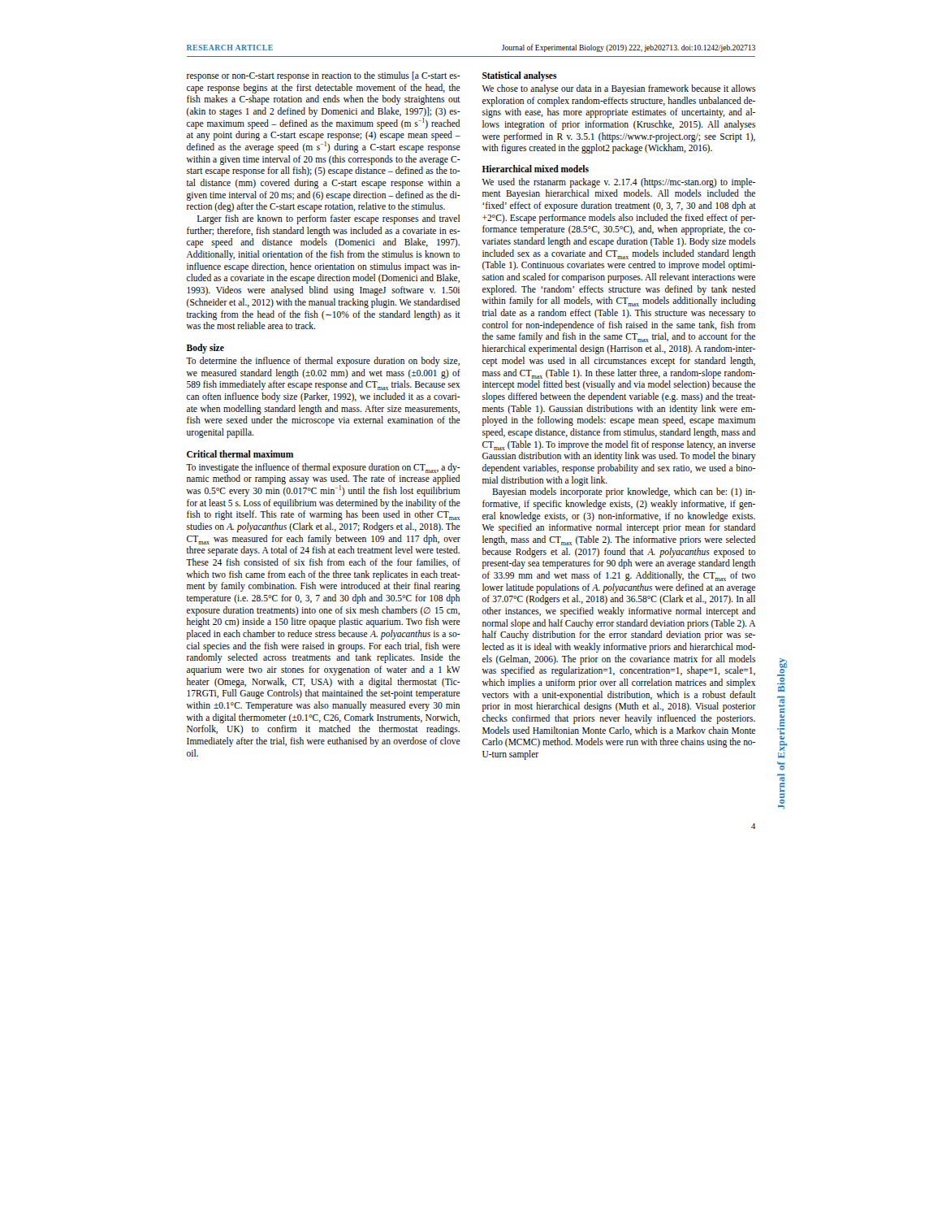Research Article
Journal of Experimental Biology (2019) 222, jeb202713. doi:10.1242/jeb.202713
response or non-C-start response in reaction to the stimulus [a C-start escape response begins at the first detectable movement of the head, the fish makes a C-shape rotation and ends when the body straightens out (akin to stages 1 and 2 defined by Domenici and Blake, 1997)]; (3) escape maximum speed – defined as the maximum speed (m s−1) reached at any point during a C-start escape response; (4) escape mean speed – defined as the average speed (m s−1) during a C-start escape response within a given time interval of 20 ms (this corresponds to the average C-start escape response for all fish); (5) escape distance – defined as the total distance (mm) covered during a C-start escape response within a given time interval of 20 ms; and (6) escape direction – defined as the direction (deg) after the C-start escape rotation, relative to the stimulus.
Larger fish are known to perform faster escape responses and travel further; therefore, fish standard length was included as a covariate in escape speed and distance models (Domenici and Blake, 1997). Additionally, initial orientation of the fish from the stimulus is known to influence escape direction, hence orientation on stimulus impact was included as a covariate in the escape direction model (Domenici and Blake, 1993). Videos were analysed blind using ImageJ software v. 1.50i (Schneider et al., 2012) with the manual tracking plugin. We standardised tracking from the head of the fish (∼10% of the standard length) as it was the most reliable area to track.
Body size
To determine the influence of thermal exposure duration on body size, we measured standard length (±0.02 mm) and wet mass (±0.001 g) of 589 fish immediately after escape response and CTmax trials. Because sex can often influence body size (Parker, 1992), we included it as a covariate when modelling standard length and mass. After size measurements, fish were sexed under the microscope via external examination of the urogenital papilla.
Critical thermal maximum
To investigate the influence of thermal exposure duration on CTmax, a dynamic method or ramping assay was used. The rate of increase applied was 0.5°C every 30 min (0.017°C min−1) until the fish lost equilibrium for at least 5 s. Loss of equilibrium was determined by the inability of the fish to right itself. This rate of warming has been used in other CTmax studies on A. polyacanthus (Clark et al., 2017; Rodgers et al., 2018). The CTmax was measured for each family between 109 and 117 dph, over three separate days. A total of 24 fish at each treatment level were tested. These 24 fish consisted of six fish from each of the four families, of which two fish came from each of the three tank replicates in each treatment by family combination. Fish were introduced at their final rearing temperature (i.e. 28.5°C for 0, 3, 7 and 30 dph and 30.5°C for 108 dph exposure duration treatments) into one of six mesh chambers (∅ 15 cm, height 20 cm) inside a 150 litre opaque plastic aquarium. Two fish were placed in each chamber to reduce stress because A. polyacanthus is a social species and the fish were raised in groups. For each trial, fish were randomly selected across treatments and tank replicates. Inside the aquarium were two air stones for oxygenation of water and a 1 kW heater (Omega, Norwalk, CT, USA) with a digital thermostat (Tic-17RGTi, Full Gauge Controls) that maintained the set-point temperature within ±0.1°C. Temperature was also manually measured every 30 min with a digital thermometer (±0.1°C, C26, Comark Instruments, Norwich, Norfolk, UK) to confirm it matched the thermostat readings. Immediately after the trial, fish were euthanised by an overdose of clove oil.
Statistical analyses
We chose to analyse our data in a Bayesian framework because it allows exploration of complex random-effects structure, handles unbalanced designs with ease, has more appropriate estimates of uncertainty, and allows integration of prior information (Kruschke, 2015). All analyses were performed in R v. 3.5.1 (https://www.r-project.org/; see Script 1), with figures created in the ggplot2 package (Wickham, 2016).
Hierarchical mixed models
We used the rstanarm package v. 2.17.4 (https://mc-stan.org) to implement Bayesian hierarchical mixed models. All models included the ‘fixed’ effect of exposure duration treatment (0, 3, 7, 30 and 108 dph at +2°C). Escape performance models also included the fixed effect of performance temperature (28.5°C, 30.5°C), and, when appropriate, the covariates standard length and escape duration (Table 1). Body size models included sex as a covariate and CTmax models included standard length (Table 1). Continuous covariates were centred to improve model optimisation and scaled for comparison purposes. All relevant interactions were explored. The ‘random’ effects structure was defined by tank nested within family for all models, with CTmax models additionally including trial date as a random effect (Table 1). This structure was necessary to control for non-independence of fish raised in the same tank, fish from the same family and fish in the same CTmax trial, and to account for the hierarchical experimental design (Harrison et al., 2018). A random-intercept model was used in all circumstances except for standard length, mass and CTmax (Table 1). In these latter three, a random-slope random-intercept model fitted best (visually and via model selection) because the slopes differed between the dependent variable (e.g. mass) and the treatments (Table 1). Gaussian distributions with an identity link were employed in the following models: escape mean speed, escape maximum speed, escape distance, distance from stimulus, standard length, mass and CTmax (Table 1). To improve the model fit of response latency, an inverse Gaussian distribution with an identity link was used. To model the binary dependent variables, response probability and sex ratio, we used a binomial distribution with a logit link.
Bayesian models incorporate prior knowledge, which can be: (1) informative, if specific knowledge exists, (2) weakly informative, if general knowledge exists, or (3) non-informative, if no knowledge exists. We specified an informative normal intercept prior mean for standard length, mass and CTmax (Table 2). The informative priors were selected because Rodgers et al. (2017) found that A. polyacanthus exposed to present-day sea temperatures for 90 dph were an average standard length of 33.99 mm and wet mass of 1.21 g. Additionally, the CTmax of two lower latitude populations of A. polyacanthus were defined at an average of 37.07°C (Rodgers et al., 2018) and 36.58°C (Clark et al., 2017). In all other instances, we specified weakly informative normal intercept and normal slope and half Cauchy error standard deviation priors (Table 2). A half Cauchy distribution for the error standard deviation prior was selected as it is ideal with weakly informative priors and hierarchical models (Gelman, 2006). The prior on the covariance matrix for all models was specified as regularization=1, concentration=1, shape=1, scale=1, which implies a uniform prior over all correlation matrices and simplex vectors with a unit-exponential distribution, which is a robust default prior in most hierarchical designs (Muth et al., 2018). Visual posterior checks confirmed that priors never heavily influenced the posteriors. Models used Hamiltonian Monte Carlo, which is a Markov chain Monte Carlo (MCMC) method. Models were run with three chains using the no-U-turn sampler
Journal of Experimental Biology
4